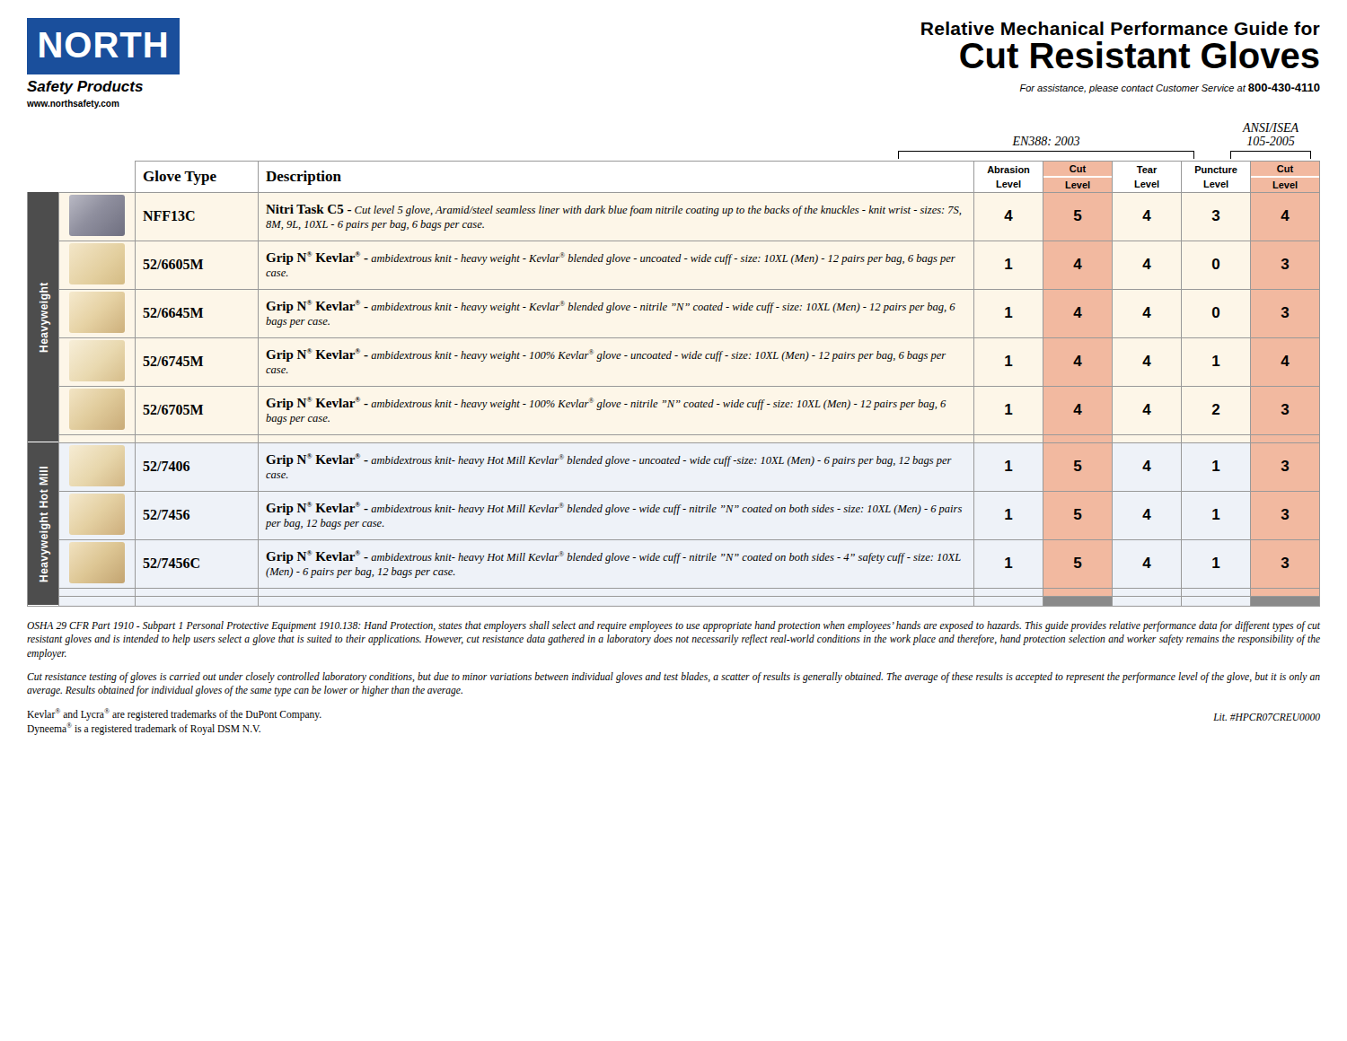NORTH
Safety Products
www.northsafety.com
Relative Mechanical Performance Guide for
Cut Resistant Gloves
For assistance, please contact Customer Service at 800-430-4110
EN388: 2003
ANSI/ISEA
105-2005
| | | Glove Type | Description | Abrasion Level | Cut Level | Tear Level | Puncture Level | Cut Level |
| --- | --- | --- | --- | --- | --- | --- | --- | --- |
| Heavyweight | | NFF13C | Nitri Task C5 - Cut level 5 glove, Aramid/steel seamless liner with dark blue foam nitrile coating up to the backs of the knuckles - knit wrist - sizes: 7S, 8M, 9L, 10XL - 6 pairs per bag, 6 bags per case. | 4 | 5 | 4 | 3 | 4 |
| | 52/6605M | Grip N ® Kevlar ® - ambidextrous knit - heavy weight - Kevlar ® blended glove - uncoated - wide cuff - size: 10XL (Men) - 12 pairs per bag, 6 bags per case. | 1 | 4 | 4 | 0 | 3 |
| | 52/6645M | Grip N ® Kevlar ® - ambidextrous knit - heavy weight - Kevlar ® blended glove - nitrile ”N” coated - wide cuff - size: 10XL (Men) - 12 pairs per bag, 6 bags per case. | 1 | 4 | 4 | 0 | 3 |
| | 52/6745M | Grip N ® Kevlar ® - ambidextrous knit - heavy weight - 100% Kevlar ® glove - uncoated - wide cuff - size: 10XL (Men) - 12 pairs per bag, 6 bags per case. | 1 | 4 | 4 | 1 | 4 |
| | 52/6705M | Grip N ® Kevlar ® - ambidextrous knit - heavy weight - 100% Kevlar ® glove - nitrile ”N” coated - wide cuff - size: 10XL (Men) - 12 pairs per bag, 6 bags per case. | 1 | 4 | 4 | 2 | 3 |
| Heavyweight Hot Mill | | 52/7406 | Grip N ® Kevlar ® - ambidextrous knit- heavy Hot Mill Kevlar ® blended glove - uncoated - wide cuff -size: 10XL (Men) - 6 pairs per bag, 12 bags per case. | 1 | 5 | 4 | 1 | 3 |
| | 52/7456 | Grip N ® Kevlar ® - ambidextrous knit- heavy Hot Mill Kevlar ® blended glove - wide cuff - nitrile ”N” coated on both sides - size: 10XL (Men) - 6 pairs per bag, 12 bags per case. | 1 | 5 | 4 | 1 | 3 |
| | 52/7456C | Grip N ® Kevlar ® - ambidextrous knit- heavy Hot Mill Kevlar ® blended glove - wide cuff - nitrile ”N” coated on both sides - 4” safety cuff - size: 10XL (Men) - 6 pairs per bag, 12 bags per case. | 1 | 5 | 4 | 1 | 3 |
OSHA 29 CFR Part 1910 - Subpart 1 Personal Protective Equipment 1910.138: Hand Protection, states that employers shall select and require employees to use appropriate hand protection when employees’ hands are exposed to hazards. This guide provides relative performance data for different types of cut resistant gloves and is intended to help users select a glove that is suited to their applications. However, cut resistance data gathered in a laboratory does not necessarily reflect real-world conditions in the work place and therefore, hand protection selection and worker safety remains the responsibility of the employer.
Cut resistance testing of gloves is carried out under closely controlled laboratory conditions, but due to minor variations between individual gloves and test blades, a scatter of results is generally obtained. The average of these results is accepted to represent the performance level of the glove, but it is only an average. Results obtained for individual gloves of the same type can be lower or higher than the average.
Kevlar® and Lycra® are registered trademarks of the DuPont Company.
Dyneema® is a registered trademark of Royal DSM N.V.
Lit. #HPCR07CREU0000